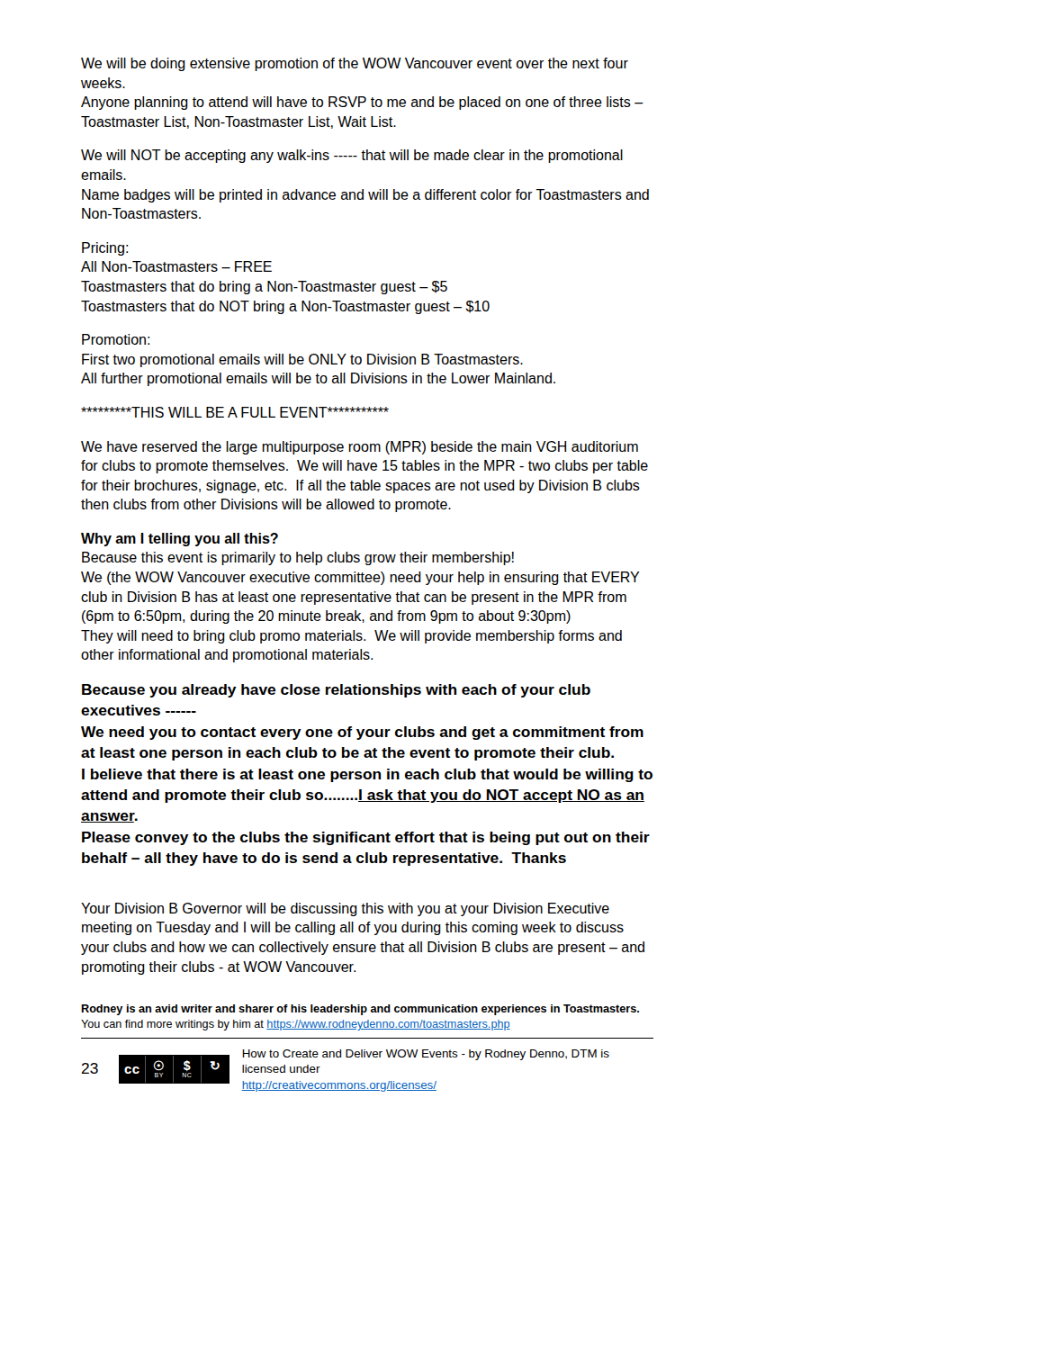We will be doing extensive promotion of the WOW Vancouver event over the next four weeks.
Anyone planning to attend will have to RSVP to me and be placed on one of three lists – Toastmaster List, Non-Toastmaster List, Wait List.
We will NOT be accepting any walk-ins ----- that will be made clear in the promotional emails.
Name badges will be printed in advance and will be a different color for Toastmasters and Non-Toastmasters.
Pricing:
All Non-Toastmasters – FREE
Toastmasters that do bring a Non-Toastmaster guest – $5
Toastmasters that do NOT bring a Non-Toastmaster guest – $10
Promotion:
First two promotional emails will be ONLY to Division B Toastmasters.
All further promotional emails will be to all Divisions in the Lower Mainland.
*********THIS WILL BE A FULL EVENT***********
We have reserved the large multipurpose room (MPR) beside the main VGH auditorium for clubs to promote themselves. We will have 15 tables in the MPR - two clubs per table for their brochures, signage, etc. If all the table spaces are not used by Division B clubs then clubs from other Divisions will be allowed to promote.
Why am I telling you all this?
Because this event is primarily to help clubs grow their membership!
We (the WOW Vancouver executive committee) need your help in ensuring that EVERY club in Division B has at least one representative that can be present in the MPR from (6pm to 6:50pm, during the 20 minute break, and from 9pm to about 9:30pm)
They will need to bring club promo materials. We will provide membership forms and other informational and promotional materials.
Because you already have close relationships with each of your club executives ------
We need you to contact every one of your clubs and get a commitment from at least one person in each club to be at the event to promote their club.
I believe that there is at least one person in each club that would be willing to attend and promote their club so........I ask that you do NOT accept NO as an answer.
Please convey to the clubs the significant effort that is being put out on their behalf – all they have to do is send a club representative. Thanks
Your Division B Governor will be discussing this with you at your Division Executive meeting on Tuesday and I will be calling all of you during this coming week to discuss your clubs and how we can collectively ensure that all Division B clubs are present – and promoting their clubs - at WOW Vancouver.
Rodney is an avid writer and sharer of his leadership and communication experiences in Toastmasters. You can find more writings by him at https://www.rodneydenno.com/toastmasters.php
23
cc
☉ BY
$ NC
↻
How to Create and Deliver WOW Events - by Rodney Denno, DTM is licensed under
http://creativecommons.org/licenses/